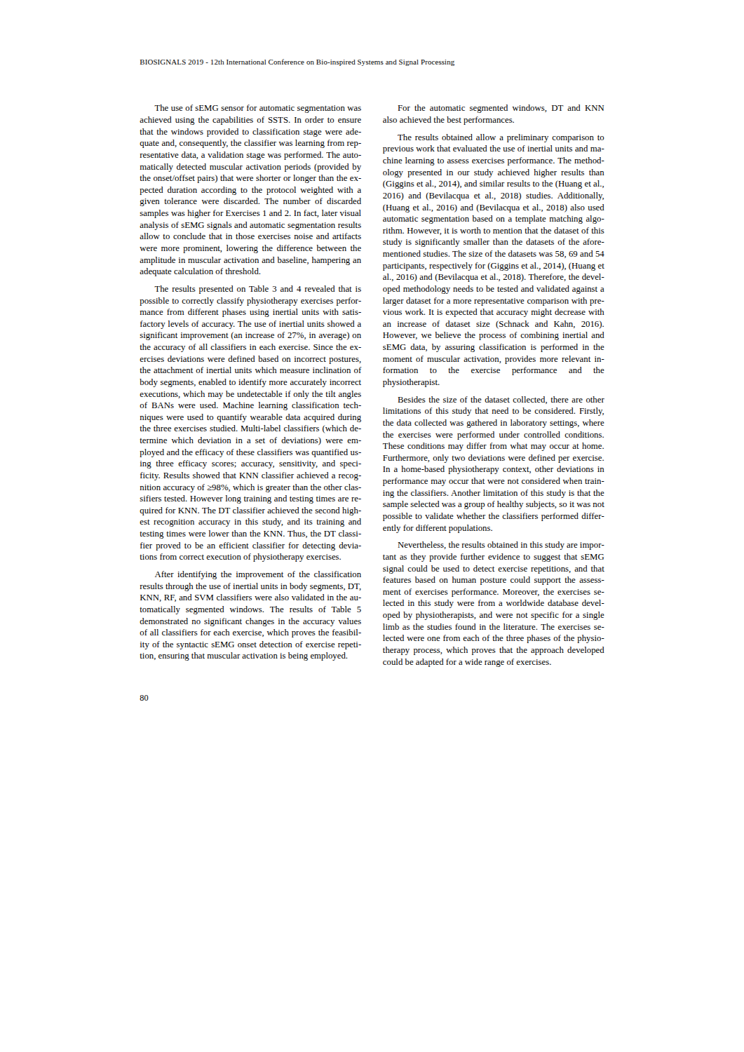BIOSIGNALS 2019 - 12th International Conference on Bio-inspired Systems and Signal Processing
The use of sEMG sensor for automatic segmentation was achieved using the capabilities of SSTS. In order to ensure that the windows provided to classification stage were adequate and, consequently, the classifier was learning from representative data, a validation stage was performed. The automatically detected muscular activation periods (provided by the onset/offset pairs) that were shorter or longer than the expected duration according to the protocol weighted with a given tolerance were discarded. The number of discarded samples was higher for Exercises 1 and 2. In fact, later visual analysis of sEMG signals and automatic segmentation results allow to conclude that in those exercises noise and artifacts were more prominent, lowering the difference between the amplitude in muscular activation and baseline, hampering an adequate calculation of threshold.
The results presented on Table 3 and 4 revealed that is possible to correctly classify physiotherapy exercises performance from different phases using inertial units with satisfactory levels of accuracy. The use of inertial units showed a significant improvement (an increase of 27%, in average) on the accuracy of all classifiers in each exercise. Since the exercises deviations were defined based on incorrect postures, the attachment of inertial units which measure inclination of body segments, enabled to identify more accurately incorrect executions, which may be undetectable if only the tilt angles of BANs were used. Machine learning classification techniques were used to quantify wearable data acquired during the three exercises studied. Multi-label classifiers (which determine which deviation in a set of deviations) were employed and the efficacy of these classifiers was quantified using three efficacy scores; accuracy, sensitivity, and specificity. Results showed that KNN classifier achieved a recognition accuracy of ≥98%, which is greater than the other classifiers tested. However long training and testing times are required for KNN. The DT classifier achieved the second highest recognition accuracy in this study, and its training and testing times were lower than the KNN. Thus, the DT classifier proved to be an efficient classifier for detecting deviations from correct execution of physiotherapy exercises.
After identifying the improvement of the classification results through the use of inertial units in body segments, DT, KNN, RF, and SVM classifiers were also validated in the automatically segmented windows. The results of Table 5 demonstrated no significant changes in the accuracy values of all classifiers for each exercise, which proves the feasibility of the syntactic sEMG onset detection of exercise repetition, ensuring that muscular activation is being employed.
For the automatic segmented windows, DT and KNN also achieved the best performances.
The results obtained allow a preliminary comparison to previous work that evaluated the use of inertial units and machine learning to assess exercises performance. The methodology presented in our study achieved higher results than (Giggins et al., 2014), and similar results to the (Huang et al., 2016) and (Bevilacqua et al., 2018) studies. Additionally, (Huang et al., 2016) and (Bevilacqua et al., 2018) also used automatic segmentation based on a template matching algorithm. However, it is worth to mention that the dataset of this study is significantly smaller than the datasets of the aforementioned studies. The size of the datasets was 58, 69 and 54 participants, respectively for (Giggins et al., 2014), (Huang et al., 2016) and (Bevilacqua et al., 2018). Therefore, the developed methodology needs to be tested and validated against a larger dataset for a more representative comparison with previous work. It is expected that accuracy might decrease with an increase of dataset size (Schnack and Kahn, 2016). However, we believe the process of combining inertial and sEMG data, by assuring classification is performed in the moment of muscular activation, provides more relevant information to the exercise performance and the physiotherapist.
Besides the size of the dataset collected, there are other limitations of this study that need to be considered. Firstly, the data collected was gathered in laboratory settings, where the exercises were performed under controlled conditions. These conditions may differ from what may occur at home. Furthermore, only two deviations were defined per exercise. In a home-based physiotherapy context, other deviations in performance may occur that were not considered when training the classifiers. Another limitation of this study is that the sample selected was a group of healthy subjects, so it was not possible to validate whether the classifiers performed differently for different populations.
Nevertheless, the results obtained in this study are important as they provide further evidence to suggest that sEMG signal could be used to detect exercise repetitions, and that features based on human posture could support the assessment of exercises performance. Moreover, the exercises selected in this study were from a worldwide database developed by physiotherapists, and were not specific for a single limb as the studies found in the literature. The exercises selected were one from each of the three phases of the physiotherapy process, which proves that the approach developed could be adapted for a wide range of exercises.
80